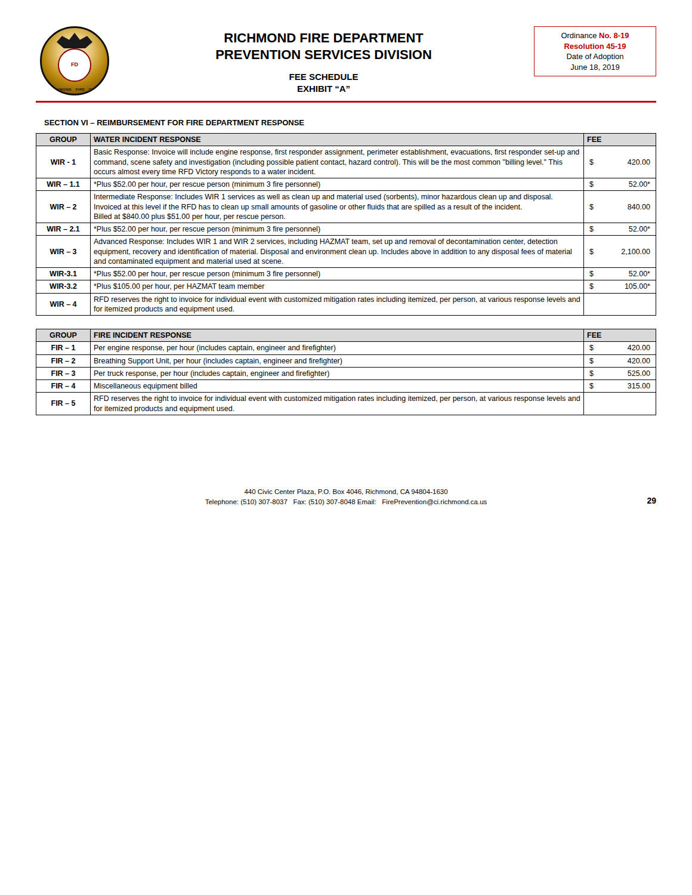FD
RICHMOND FIRE DEPT
RICHMOND FIRE DEPARTMENT
PREVENTION SERVICES DIVISION
FEE SCHEDULE
EXHIBIT “A”
Ordinance No. 8-19
Resolution 45-19
Date of Adoption
June 18, 2019
SECTION VI – REIMBURSEMENT FOR FIRE DEPARTMENT RESPONSE
| GROUP | WATER INCIDENT RESPONSE | FEE |
| --- | --- | --- |
| WIR - 1 | Basic Response: Invoice will include engine response, first responder assignment, perimeter establishment, evacuations, first responder set-up and command, scene safety and investigation (including possible patient contact, hazard control). This will be the most common "billing level." This occurs almost every time RFD Victory responds to a water incident. | $ 420.00 |
| WIR – 1.1 | *Plus $52.00 per hour, per rescue person (minimum 3 fire personnel) | $ 52.00* |
| WIR – 2 | Intermediate Response: Includes WIR 1 services as well as clean up and material used (sorbents), minor hazardous clean up and disposal. Invoiced at this level if the RFD has to clean up small amounts of gasoline or other fluids that are spilled as a result of the incident. Billed at $840.00 plus $51.00 per hour, per rescue person. | $ 840.00 |
| WIR – 2.1 | *Plus $52.00 per hour, per rescue person (minimum 3 fire personnel) | $ 52.00* |
| WIR – 3 | Advanced Response: Includes WIR 1 and WIR 2 services, including HAZMAT team, set up and removal of decontamination center, detection equipment, recovery and identification of material. Disposal and environment clean up. Includes above in addition to any disposal fees of material and contaminated equipment and material used at scene. | $ 2,100.00 |
| WIR-3.1 | *Plus $52.00 per hour, per rescue person (minimum 3 fire personnel) | $ 52.00* |
| WIR-3.2 | *Plus $105.00 per hour, per HAZMAT team member | $ 105.00* |
| WIR – 4 | RFD reserves the right to invoice for individual event with customized mitigation rates including itemized, per person, at various response levels and for itemized products and equipment used. | |
| GROUP | FIRE INCIDENT RESPONSE | FEE |
| --- | --- | --- |
| FIR – 1 | Per engine response, per hour (includes captain, engineer and firefighter) | $ 420.00 |
| FIR – 2 | Breathing Support Unit, per hour (includes captain, engineer and firefighter) | $ 420.00 |
| FIR – 3 | Per truck response, per hour (includes captain, engineer and firefighter) | $ 525.00 |
| FIR – 4 | Miscellaneous equipment billed | $ 315.00 |
| FIR – 5 | RFD reserves the right to invoice for individual event with customized mitigation rates including itemized, per person, at various response levels and for itemized products and equipment used. | |
440 Civic Center Plaza, P.O. Box 4046, Richmond, CA 94804-1630
Telephone: (510) 307-8037 Fax: (510) 307-8048 Email: FirePrevention@ci.richmond.ca.us 29